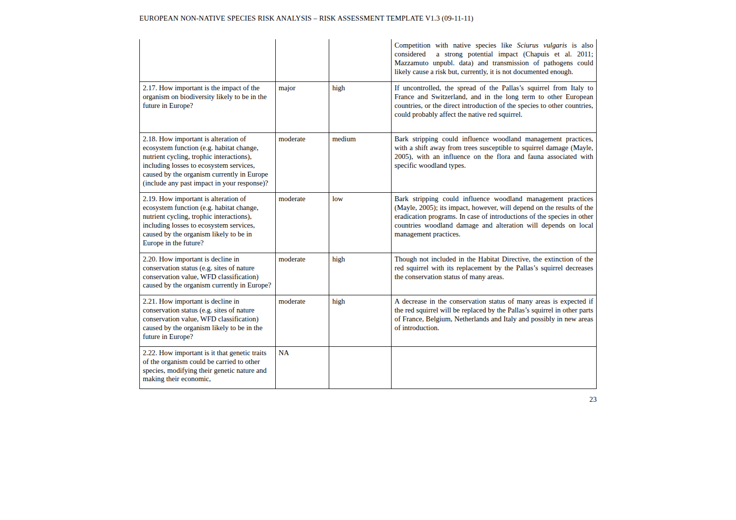EUROPEAN NON-NATIVE SPECIES RISK ANALYSIS – RISK ASSESSMENT TEMPLATE V1.3 (09-11-11)
| | | | Competition with native species like Sciurus vulgaris is also considered a strong potential impact (Chapuis et al. 2011; Mazzamuto unpubl. data) and transmission of pathogens could likely cause a risk but, currently, it is not documented enough. |
| 2.17. How important is the impact of the organism on biodiversity likely to be in the future in Europe? | major | high | If uncontrolled, the spread of the Pallas’s squirrel from Italy to France and Switzerland, and in the long term to other European countries, or the direct introduction of the species to other countries, could probably affect the native red squirrel. |
| 2.18. How important is alteration of ecosystem function (e.g. habitat change, nutrient cycling, trophic interactions), including losses to ecosystem services, caused by the organism currently in Europe (include any past impact in your response)? | moderate | medium | Bark stripping could influence woodland management practices, with a shift away from trees susceptible to squirrel damage (Mayle, 2005), with an influence on the flora and fauna associated with specific woodland types. |
| 2.19. How important is alteration of ecosystem function (e.g. habitat change, nutrient cycling, trophic interactions), including losses to ecosystem services, caused by the organism likely to be in Europe in the future? | moderate | low | Bark stripping could influence woodland management practices (Mayle, 2005); its impact, however, will depend on the results of the eradication programs. In case of introductions of the species in other countries woodland damage and alteration will depends on local management practices. |
| 2.20. How important is decline in conservation status (e.g. sites of nature conservation value, WFD classification) caused by the organism currently in Europe? | moderate | high | Though not included in the Habitat Directive, the extinction of the red squirrel with its replacement by the Pallas’s squirrel decreases the conservation status of many areas. |
| 2.21. How important is decline in conservation status (e.g. sites of nature conservation value, WFD classification) caused by the organism likely to be in the future in Europe? | moderate | high | A decrease in the conservation status of many areas is expected if the red squirrel will be replaced by the Pallas’s squirrel in other parts of France, Belgium, Netherlands and Italy and possibly in new areas of introduction. |
| 2.22. How important is it that genetic traits of the organism could be carried to other species, modifying their genetic nature and making their economic, | NA | | |
23